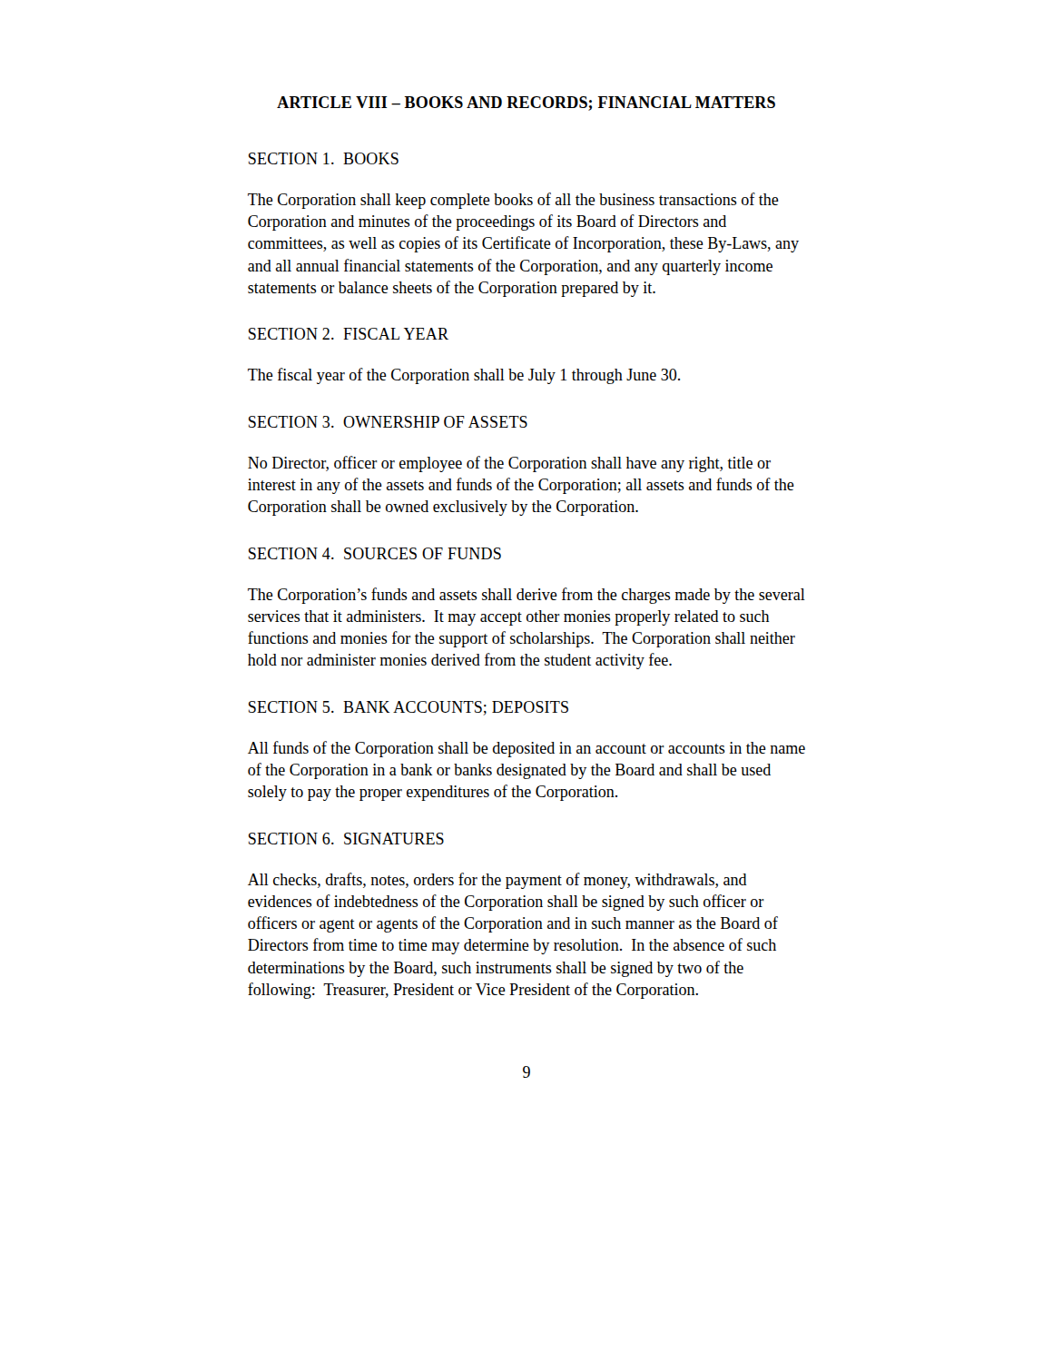ARTICLE VIII – BOOKS AND RECORDS; FINANCIAL MATTERS
SECTION 1. BOOKS
The Corporation shall keep complete books of all the business transactions of the Corporation and minutes of the proceedings of its Board of Directors and committees, as well as copies of its Certificate of Incorporation, these By-Laws, any and all annual financial statements of the Corporation, and any quarterly income statements or balance sheets of the Corporation prepared by it.
SECTION 2. FISCAL YEAR
The fiscal year of the Corporation shall be July 1 through June 30.
SECTION 3. OWNERSHIP OF ASSETS
No Director, officer or employee of the Corporation shall have any right, title or interest in any of the assets and funds of the Corporation; all assets and funds of the Corporation shall be owned exclusively by the Corporation.
SECTION 4. SOURCES OF FUNDS
The Corporation’s funds and assets shall derive from the charges made by the several services that it administers. It may accept other monies properly related to such functions and monies for the support of scholarships. The Corporation shall neither hold nor administer monies derived from the student activity fee.
SECTION 5. BANK ACCOUNTS; DEPOSITS
All funds of the Corporation shall be deposited in an account or accounts in the name of the Corporation in a bank or banks designated by the Board and shall be used solely to pay the proper expenditures of the Corporation.
SECTION 6. SIGNATURES
All checks, drafts, notes, orders for the payment of money, withdrawals, and evidences of indebtedness of the Corporation shall be signed by such officer or officers or agent or agents of the Corporation and in such manner as the Board of Directors from time to time may determine by resolution. In the absence of such determinations by the Board, such instruments shall be signed by two of the following: Treasurer, President or Vice President of the Corporation.
9